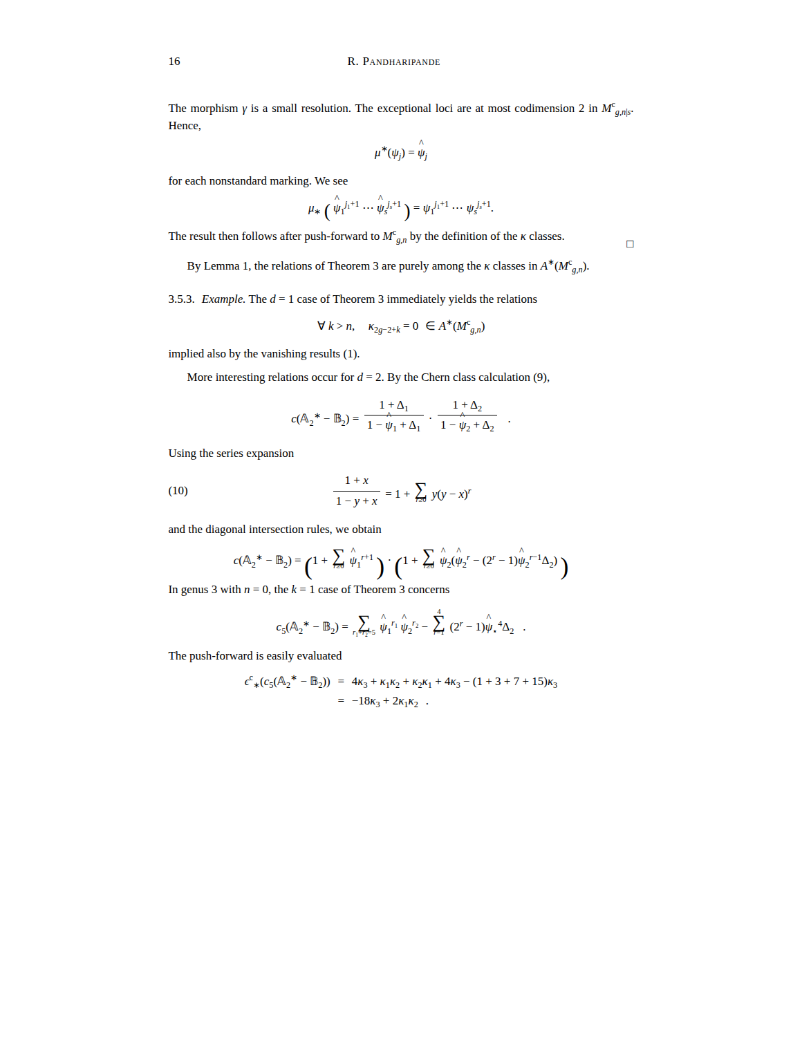16 R. Pandharipande
The morphism γ is a small resolution. The exceptional loci are at most codimension 2 in Mcg,n|s. Hence,
μ∗(ψj) = ^ψj
for each nonstandard marking. We see
μ∗ ( ^ψ1j1+1 ⋯ ^ψsjs+1 ) = ψ1j1+1 ⋯ ψsjs+1.
The result then follows after push-forward to Mcg,n by the definition of the κ classes.
□
By Lemma 1, the relations of Theorem 3 are purely among the κ classes in A∗(Mcg,n).
3.5.3. Example. The d = 1 case of Theorem 3 immediately yields the relations
∀ k > n, κ2g−2+k = 0 ∈ A∗(Mcg,n)
implied also by the vanishing results (1).
More interesting relations occur for d = 2. By the Chern class calculation (9),
c(𝔸2∗ − 𝔹2) = 1 + Δ1 1 − ^ψ1 + Δ1 · 1 + Δ2 1 − ^ψ2 + Δ2 .
Using the series expansion
(10) 1 + x 1 − y + x = 1 + ∑r≥0 y(y − x)r
and the diagonal intersection rules, we obtain
c(𝔸2∗ − 𝔹2) = (1 + ∑r≥0 ^ψ1r+1 ) · (1 + ∑r≥0 ^ψ2(^ψ2r − (2r − 1)^ψ2r−1Δ2) )
In genus 3 with n = 0, the k = 1 case of Theorem 3 concerns
c5(𝔸2∗ − 𝔹2) = ∑r1+r2=5 ^ψ1r1 ^ψ2r2 − 4∑r=1 (2r − 1)^ψ⋆4Δ2 .
The push-forward is easily evaluated
| ϵ c ∗ ( c 5 ( 𝔸 2 ∗ − 𝔹 2 )) | = | 4 κ 3 + κ 1 κ 2 + κ 2 κ 1 + 4 κ 3 − (1 + 3 + 7 + 15) κ 3 |
| | = | −18 κ 3 + 2 κ 1 κ 2 . |